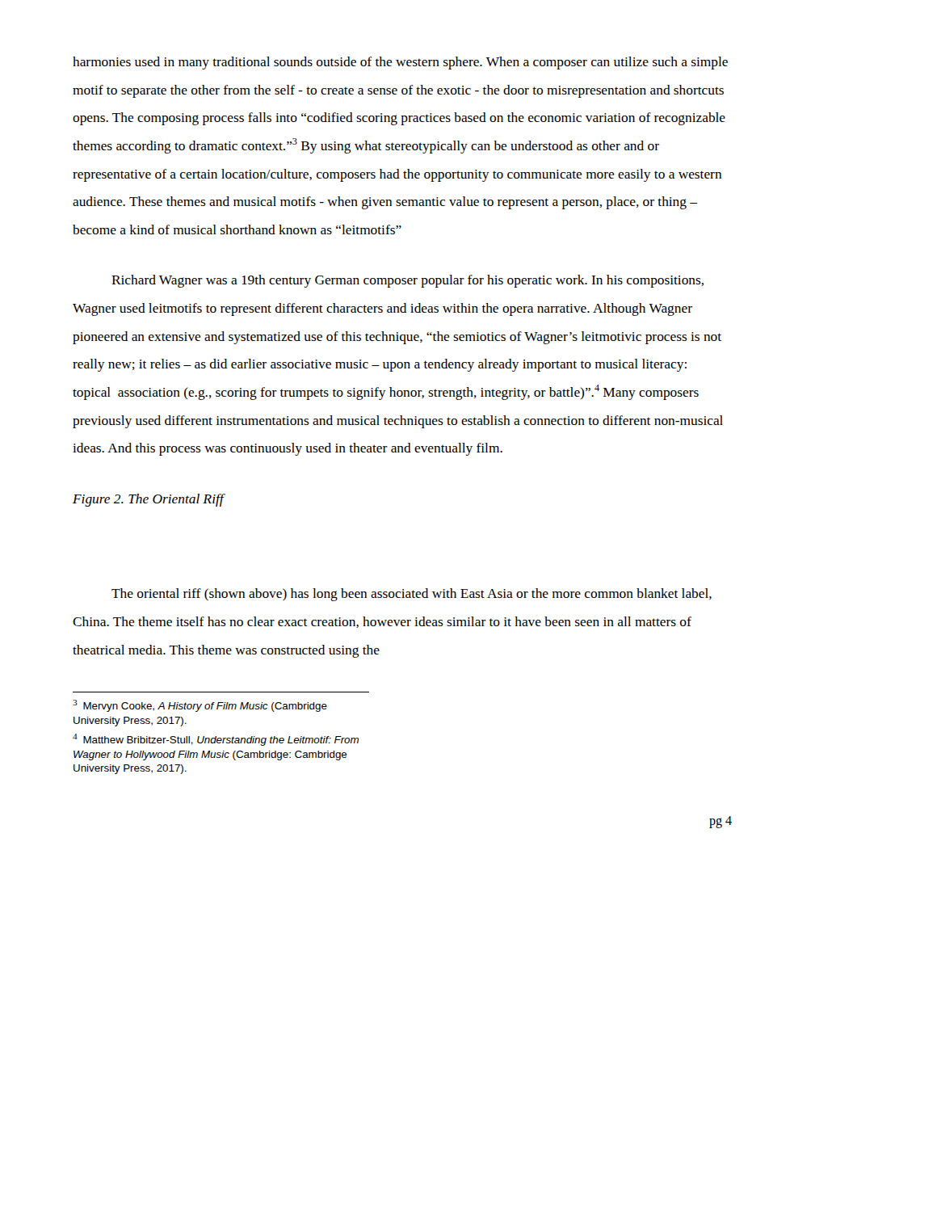harmonies used in many traditional sounds outside of the western sphere. When a composer can utilize such a simple motif to separate the other from the self - to create a sense of the exotic - the door to misrepresentation and shortcuts opens. The composing process falls into “codified scoring practices based on the economic variation of recognizable themes according to dramatic context.”3 By using what stereotypically can be understood as other and or representative of a certain location/culture, composers had the opportunity to communicate more easily to a western audience. These themes and musical motifs - when given semantic value to represent a person, place, or thing – become a kind of musical shorthand known as “leitmotifs”
Richard Wagner was a 19th century German composer popular for his operatic work. In his compositions, Wagner used leitmotifs to represent different characters and ideas within the opera narrative. Although Wagner pioneered an extensive and systematized use of this technique, “the semiotics of Wagner’s leitmotivic process is not really new; it relies – as did earlier associative music – upon a tendency already important to musical literacy: topical association (e.g., scoring for trumpets to signify honor, strength, integrity, or battle)”.4 Many composers previously used different instrumentations and musical techniques to establish a connection to different non-musical ideas. And this process was continuously used in theater and eventually film.
Figure 2. The Oriental Riff
The oriental riff (shown above) has long been associated with East Asia or the more common blanket label, China. The theme itself has no clear exact creation, however ideas similar to it have been seen in all matters of theatrical media. This theme was constructed using the
3 Mervyn Cooke, A History of Film Music (Cambridge University Press, 2017).
4 Matthew Bribitzer-Stull, Understanding the Leitmotif: From Wagner to Hollywood Film Music (Cambridge: Cambridge University Press, 2017).
pg 4